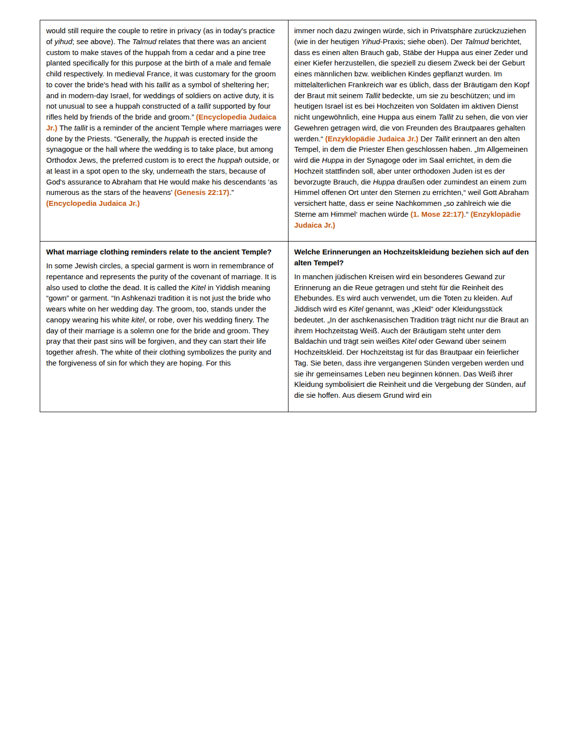| would still require the couple to retire in privacy (as in today's practice of yihud ; see above). The Talmud relates that there was an ancient custom to make staves of the huppah from a cedar and a pine tree planted specifically for this purpose at the birth of a male and female child respectively. In medieval France, it was customary for the groom to cover the bride's head with his tallit as a symbol of sheltering her; and in modern-day Israel, for weddings of soldiers on active duty, it is not unusual to see a huppah constructed of a tallit supported by four rifles held by friends of the bride and groom.” (Encyclopedia Judaica Jr.) The tallit is a reminder of the ancient Temple where marriages were done by the Priests. “Generally, the huppah is erected inside the synagogue or the hall where the wedding is to take place, but among Orthodox Jews, the preferred custom is to erect the huppah outside, or at least in a spot open to the sky, underneath the stars, because of God's assurance to Abraham that He would make his descendants ‘as numerous as the stars of the heavens’ (Genesis 22:17) .” (Encyclopedia Judaica Jr.) | immer noch dazu zwingen würde, sich in Privatsphäre zurückzuziehen (wie in der heutigen Yihud -Praxis; siehe oben). Der Talmud berichtet, dass es einen alten Brauch gab, Stäbe der Huppa aus einer Zeder und einer Kiefer herzustellen, die speziell zu diesem Zweck bei der Geburt eines männlichen bzw. weiblichen Kindes gepflanzt wurden. Im mittelalterlichen Frankreich war es üblich, dass der Bräutigam den Kopf der Braut mit seinem Tallit bedeckte, um sie zu beschützen; und im heutigen Israel ist es bei Hochzeiten von Soldaten im aktiven Dienst nicht ungewöhnlich, eine Huppa aus einem Tallit zu sehen, die von vier Gewehren getragen wird, die von Freunden des Brautpaares gehalten werden.“ (Enzyklopädie Judaica Jr.) Der Tallit erinnert an den alten Tempel, in dem die Priester Ehen geschlossen haben. „Im Allgemeinen wird die Huppa in der Synagoge oder im Saal errichtet, in dem die Hochzeit stattfinden soll, aber unter orthodoxen Juden ist es der bevorzugte Brauch, die Huppa draußen oder zumindest an einem zum Himmel offenen Ort unter den Sternen zu errichten,“ weil Gott Abraham versichert hatte, dass er seine Nachkommen „so zahlreich wie die Sterne am Himmel‘ machen würde (1. Mose 22:17) .“ (Enzyklopädie Judaica Jr.) |
| What marriage clothing reminders relate to the ancient Temple? In some Jewish circles, a special garment is worn in remembrance of repentance and represents the purity of the covenant of marriage. It is also used to clothe the dead. It is called the Kitel in Yiddish meaning “gown” or garment. “In Ashkenazi tradition it is not just the bride who wears white on her wedding day. The groom, too, stands under the canopy wearing his white kitel , or robe, over his wedding finery. The day of their marriage is a solemn one for the bride and groom. They pray that their past sins will be forgiven, and they can start their life together afresh. The white of their clothing symbolizes the purity and the forgiveness of sin for which they are hoping. For this | Welche Erinnerungen an Hochzeitskleidung beziehen sich auf den alten Tempel? In manchen jüdischen Kreisen wird ein besonderes Gewand zur Erinnerung an die Reue getragen und steht für die Reinheit des Ehebundes. Es wird auch verwendet, um die Toten zu kleiden. Auf Jiddisch wird es Kitel genannt, was „Kleid“ oder Kleidungsstück bedeutet. „In der aschkenasischen Tradition trägt nicht nur die Braut an ihrem Hochzeitstag Weiß. Auch der Bräutigam steht unter dem Baldachin und trägt sein weißes Kitel oder Gewand über seinem Hochzeitskleid. Der Hochzeitstag ist für das Brautpaar ein feierlicher Tag. Sie beten, dass ihre vergangenen Sünden vergeben werden und sie ihr gemeinsames Leben neu beginnen können. Das Weiß ihrer Kleidung symbolisiert die Reinheit und die Vergebung der Sünden, auf die sie hoffen. Aus diesem Grund wird ein |